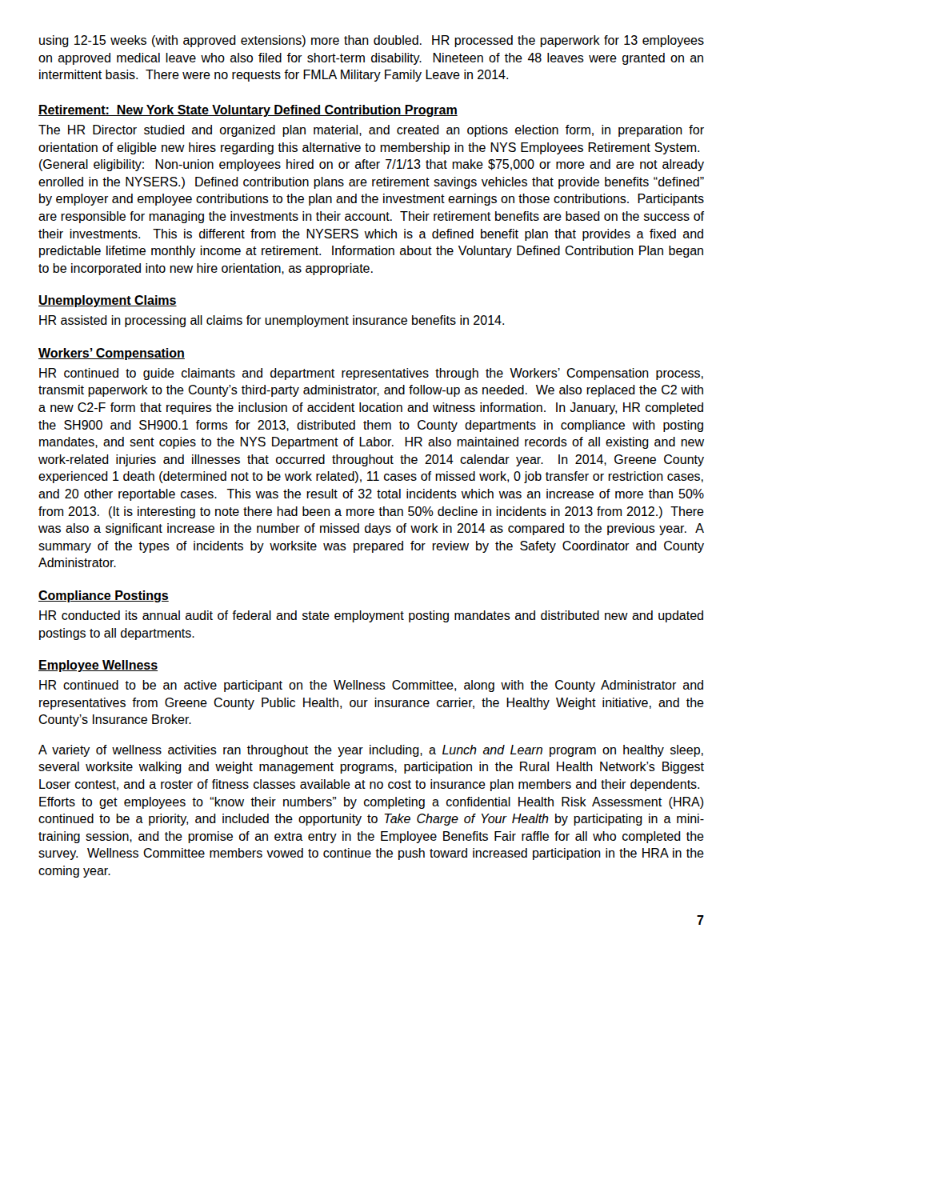using 12-15 weeks (with approved extensions) more than doubled. HR processed the paperwork for 13 employees on approved medical leave who also filed for short-term disability. Nineteen of the 48 leaves were granted on an intermittent basis. There were no requests for FMLA Military Family Leave in 2014.
Retirement: New York State Voluntary Defined Contribution Program
The HR Director studied and organized plan material, and created an options election form, in preparation for orientation of eligible new hires regarding this alternative to membership in the NYS Employees Retirement System. (General eligibility: Non-union employees hired on or after 7/1/13 that make $75,000 or more and are not already enrolled in the NYSERS.) Defined contribution plans are retirement savings vehicles that provide benefits “defined” by employer and employee contributions to the plan and the investment earnings on those contributions. Participants are responsible for managing the investments in their account. Their retirement benefits are based on the success of their investments. This is different from the NYSERS which is a defined benefit plan that provides a fixed and predictable lifetime monthly income at retirement. Information about the Voluntary Defined Contribution Plan began to be incorporated into new hire orientation, as appropriate.
Unemployment Claims
HR assisted in processing all claims for unemployment insurance benefits in 2014.
Workers’ Compensation
HR continued to guide claimants and department representatives through the Workers’ Compensation process, transmit paperwork to the County’s third-party administrator, and follow-up as needed. We also replaced the C2 with a new C2-F form that requires the inclusion of accident location and witness information. In January, HR completed the SH900 and SH900.1 forms for 2013, distributed them to County departments in compliance with posting mandates, and sent copies to the NYS Department of Labor. HR also maintained records of all existing and new work-related injuries and illnesses that occurred throughout the 2014 calendar year. In 2014, Greene County experienced 1 death (determined not to be work related), 11 cases of missed work, 0 job transfer or restriction cases, and 20 other reportable cases. This was the result of 32 total incidents which was an increase of more than 50% from 2013. (It is interesting to note there had been a more than 50% decline in incidents in 2013 from 2012.) There was also a significant increase in the number of missed days of work in 2014 as compared to the previous year. A summary of the types of incidents by worksite was prepared for review by the Safety Coordinator and County Administrator.
Compliance Postings
HR conducted its annual audit of federal and state employment posting mandates and distributed new and updated postings to all departments.
Employee Wellness
HR continued to be an active participant on the Wellness Committee, along with the County Administrator and representatives from Greene County Public Health, our insurance carrier, the Healthy Weight initiative, and the County’s Insurance Broker.
A variety of wellness activities ran throughout the year including, a Lunch and Learn program on healthy sleep, several worksite walking and weight management programs, participation in the Rural Health Network’s Biggest Loser contest, and a roster of fitness classes available at no cost to insurance plan members and their dependents. Efforts to get employees to “know their numbers” by completing a confidential Health Risk Assessment (HRA) continued to be a priority, and included the opportunity to Take Charge of Your Health by participating in a mini-training session, and the promise of an extra entry in the Employee Benefits Fair raffle for all who completed the survey. Wellness Committee members vowed to continue the push toward increased participation in the HRA in the coming year.
7